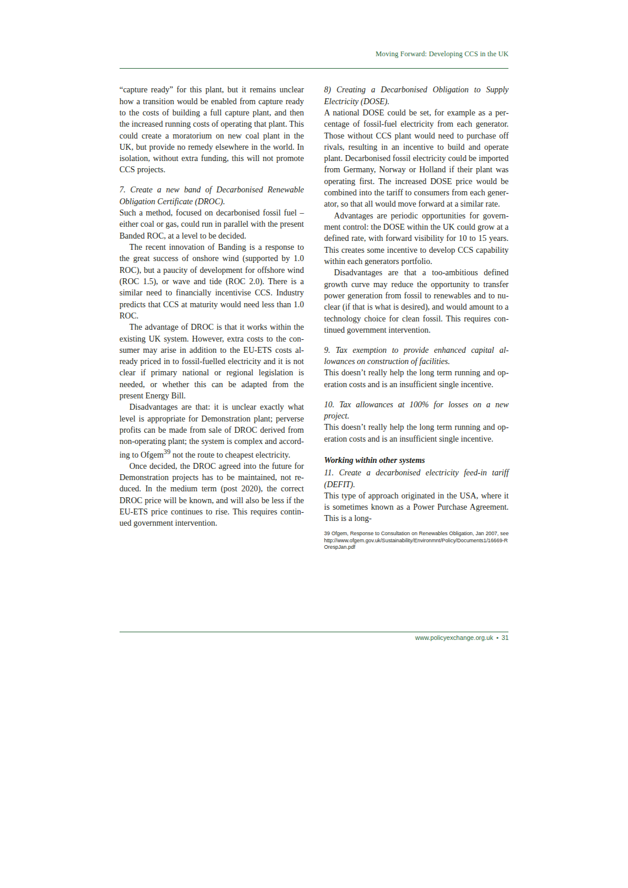Moving Forward: Developing CCS in the UK
“capture ready” for this plant, but it remains unclear how a transition would be enabled from capture ready to the costs of building a full capture plant, and then the increased running costs of operating that plant. This could create a moratorium on new coal plant in the UK, but provide no remedy elsewhere in the world. In isolation, without extra funding, this will not promote CCS projects.
7. Create a new band of Decarbonised Renewable Obligation Certificate (DROC).
Such a method, focused on decarbonised fossil fuel – either coal or gas, could run in parallel with the present Banded ROC, at a level to be decided.
The recent innovation of Banding is a response to the great success of onshore wind (supported by 1.0 ROC), but a paucity of development for offshore wind (ROC 1.5), or wave and tide (ROC 2.0). There is a similar need to financially incentivise CCS. Industry predicts that CCS at maturity would need less than 1.0 ROC.
The advantage of DROC is that it works within the existing UK system. However, extra costs to the consumer may arise in addition to the EU-ETS costs already priced in to fossil-fuelled electricity and it is not clear if primary national or regional legislation is needed, or whether this can be adapted from the present Energy Bill.
Disadvantages are that: it is unclear exactly what level is appropriate for Demonstration plant; perverse profits can be made from sale of DROC derived from non-operating plant; the system is complex and according to Ofgem39 not the route to cheapest electricity.
Once decided, the DROC agreed into the future for Demonstration projects has to be maintained, not reduced. In the medium term (post 2020), the correct DROC price will be known, and will also be less if the EU-ETS price continues to rise. This requires continued government intervention.
8) Creating a Decarbonised Obligation to Supply Electricity (DOSE).
A national DOSE could be set, for example as a percentage of fossil-fuel electricity from each generator. Those without CCS plant would need to purchase off rivals, resulting in an incentive to build and operate plant. Decarbonised fossil electricity could be imported from Germany, Norway or Holland if their plant was operating first. The increased DOSE price would be combined into the tariff to consumers from each generator, so that all would move forward at a similar rate.
Advantages are periodic opportunities for government control: the DOSE within the UK could grow at a defined rate, with forward visibility for 10 to 15 years. This creates some incentive to develop CCS capability within each generators portfolio.
Disadvantages are that a too-ambitious defined growth curve may reduce the opportunity to transfer power generation from fossil to renewables and to nuclear (if that is what is desired), and would amount to a technology choice for clean fossil. This requires continued government intervention.
9. Tax exemption to provide enhanced capital allowances on construction of facilities.
This doesn’t really help the long term running and operation costs and is an insufficient single incentive.
10. Tax allowances at 100% for losses on a new project.
This doesn’t really help the long term running and operation costs and is an insufficient single incentive.
Working within other systems
11. Create a decarbonised electricity feed-in tariff (DEFIT).
This type of approach originated in the USA, where it is sometimes known as a Power Purchase Agreement. This is a long-
39 Ofgem, Response to Consultation on Renewables Obligation, Jan 2007, see http://www.ofgem.gov.uk/Sustainability/Environmnt/Policy/Documents1/16669-ROrespJan.pdf
www.policyexchange.org.uk•31